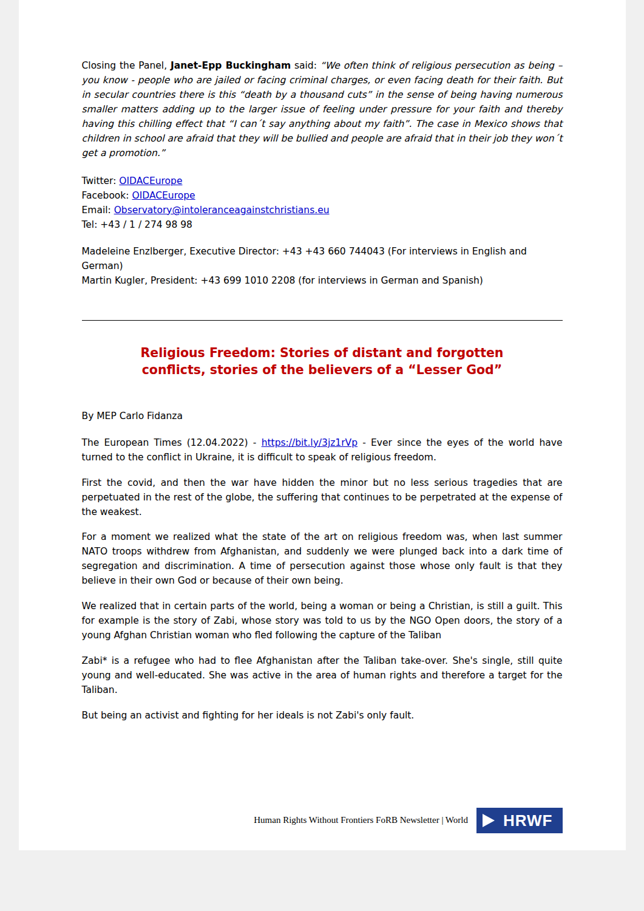Closing the Panel, Janet-Epp Buckingham said: “We often think of religious persecution as being – you know - people who are jailed or facing criminal charges, or even facing death for their faith. But in secular countries there is this “death by a thousand cuts” in the sense of being having numerous smaller matters adding up to the larger issue of feeling under pressure for your faith and thereby having this chilling effect that “I can´t say anything about my faith”. The case in Mexico shows that children in school are afraid that they will be bullied and people are afraid that in their job they won´t get a promotion.”
Twitter: OIDACEurope
Facebook: OIDACEurope
Email: Observatory@intoleranceagainstchristians.eu
Tel: +43 / 1 / 274 98 98
Madeleine Enzlberger, Executive Director: +43 +43 660 744043 (For interviews in English and German)
Martin Kugler, President: +43 699 1010 2208 (for interviews in German and Spanish)
Religious Freedom: Stories of distant and forgotten conflicts, stories of the believers of a “Lesser God”
By MEP Carlo Fidanza
The European Times (12.04.2022) - https://bit.ly/3jz1rVp - Ever since the eyes of the world have turned to the conflict in Ukraine, it is difficult to speak of religious freedom.
First the covid, and then the war have hidden the minor but no less serious tragedies that are perpetuated in the rest of the globe, the suffering that continues to be perpetrated at the expense of the weakest.
For a moment we realized what the state of the art on religious freedom was, when last summer NATO troops withdrew from Afghanistan, and suddenly we were plunged back into a dark time of segregation and discrimination. A time of persecution against those whose only fault is that they believe in their own God or because of their own being.
We realized that in certain parts of the world, being a woman or being a Christian, is still a guilt. This for example is the story of Zabi, whose story was told to us by the NGO Open doors, the story of a young Afghan Christian woman who fled following the capture of the Taliban
Zabi* is a refugee who had to flee Afghanistan after the Taliban take-over. She's single, still quite young and well-educated. She was active in the area of human rights and therefore a target for the Taliban.
But being an activist and fighting for her ideals is not Zabi's only fault.
Human Rights Without Frontiers FoRB Newsletter | World HRWF